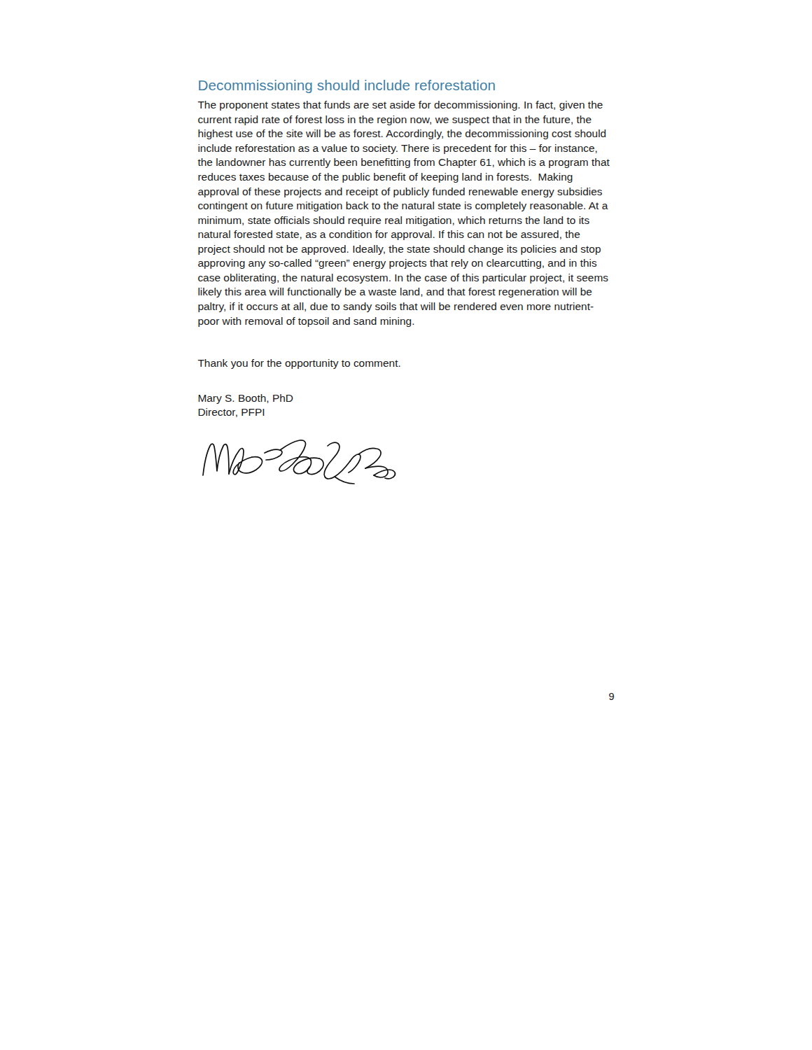Decommissioning should include reforestation
The proponent states that funds are set aside for decommissioning. In fact, given the current rapid rate of forest loss in the region now, we suspect that in the future, the highest use of the site will be as forest. Accordingly, the decommissioning cost should include reforestation as a value to society. There is precedent for this – for instance, the landowner has currently been benefitting from Chapter 61, which is a program that reduces taxes because of the public benefit of keeping land in forests. Making approval of these projects and receipt of publicly funded renewable energy subsidies contingent on future mitigation back to the natural state is completely reasonable. At a minimum, state officials should require real mitigation, which returns the land to its natural forested state, as a condition for approval. If this can not be assured, the project should not be approved. Ideally, the state should change its policies and stop approving any so-called “green” energy projects that rely on clearcutting, and in this case obliterating, the natural ecosystem. In the case of this particular project, it seems likely this area will functionally be a waste land, and that forest regeneration will be paltry, if it occurs at all, due to sandy soils that will be rendered even more nutrient-poor with removal of topsoil and sand mining.
Thank you for the opportunity to comment.
Mary S. Booth, PhD
Director, PFPI
9